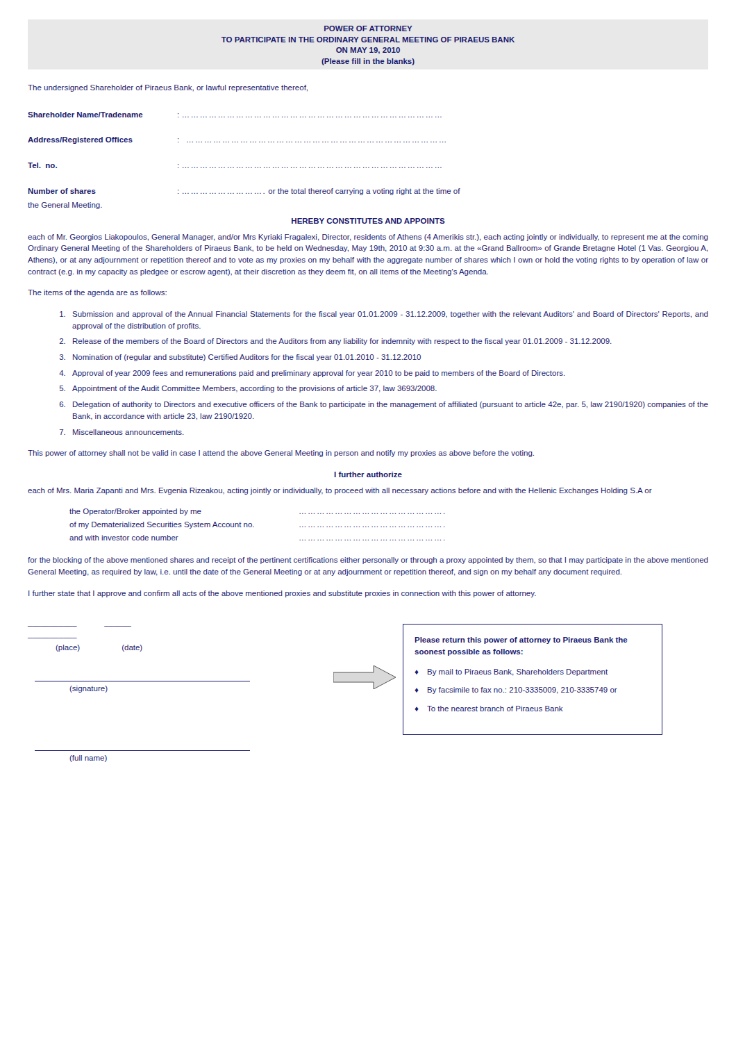POWER OF ATTORNEY
TO PARTICIPATE IN THE ORDINARY GENERAL MEETING OF PIRAEUS BANK
ON MAY 19, 2010
(Please fill in the blanks)
The undersigned Shareholder of Piraeus Bank, or lawful representative thereof,
Shareholder Name/Tradename : ……………………………………………………………………………
Address/Registered Offices : ……………………………………………………………………………
Tel. no. : ……………………………………………………………………………
Number of shares : ………………………. or the total thereof carrying a voting right at the time of
the General Meeting.
HEREBY CONSTITUTES AND APPOINTS
each of Mr. Georgios Liakopoulos, General Manager, and/or Mrs Kyriaki Fragalexi, Director, residents of Athens (4 Amerikis str.), each acting jointly or individually, to represent me at the coming Ordinary General Meeting of the Shareholders of Piraeus Bank, to be held on Wednesday, May 19th, 2010 at 9:30 a.m. at the «Grand Ballroom» of Grande Bretagne Hotel (1 Vas. Georgiou A, Athens), or at any adjournment or repetition thereof and to vote as my proxies on my behalf with the aggregate number of shares which I own or hold the voting rights to by operation of law or contract (e.g. in my capacity as pledgee or escrow agent), at their discretion as they deem fit, on all items of the Meeting's Agenda.
The items of the agenda are as follows:
Submission and approval of the Annual Financial Statements for the fiscal year 01.01.2009 - 31.12.2009, together with the relevant Auditors' and Board of Directors' Reports, and approval of the distribution of profits.
Release of the members of the Board of Directors and the Auditors from any liability for indemnity with respect to the fiscal year 01.01.2009 - 31.12.2009.
Nomination of (regular and substitute) Certified Auditors for the fiscal year 01.01.2010 - 31.12.2010
Approval of year 2009 fees and remunerations paid and preliminary approval for year 2010 to be paid to members of the Board of Directors.
Appointment of the Audit Committee Members, according to the provisions of article 37, law 3693/2008.
Delegation of authority to Directors and executive officers of the Bank to participate in the management of affiliated (pursuant to article 42e, par. 5, law 2190/1920) companies of the Bank, in accordance with article 23, law 2190/1920.
Miscellaneous announcements.
This power of attorney shall not be valid in case I attend the above General Meeting in person and notify my proxies as above before the voting.
I further authorize
each of Mrs. Maria Zapanti and Mrs. Evgenia Rizeakou, acting jointly or individually, to proceed with all necessary actions before and with the Hellenic Exchanges Holding S.A or
the Operator/Broker appointed by me ………………………………………….
of my Dematerialized Securities System Account no. ………………………………………….
and with investor code number ………………………………………….
for the blocking of the above mentioned shares and receipt of the pertinent certifications either personally or through a proxy appointed by them, so that I may participate in the above mentioned General Meeting, as required by law, i.e. until the date of the General Meeting or at any adjournment or repetition thereof, and sign on my behalf any document required.
I further state that I approve and confirm all acts of the above mentioned proxies and substitute proxies in connection with this power of attorney.
___________ ______
___________
(place) (date)
(signature)
(full name)
Please return this power of attorney to Piraeus Bank the soonest possible as follows:
By mail to Piraeus Bank, Shareholders Department
By facsimile to fax no.: 210-3335009, 210-3335749 or
To the nearest branch of Piraeus Bank